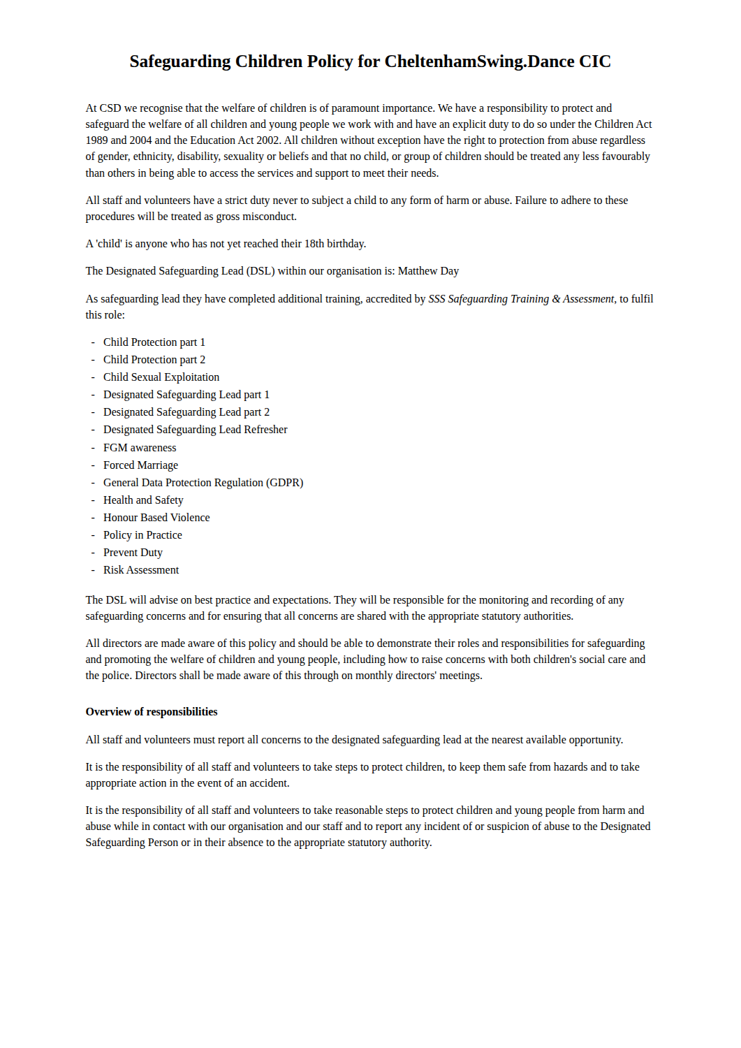Safeguarding Children Policy for CheltenhamSwing.Dance CIC
At CSD we recognise that the welfare of children is of paramount importance. We have a responsibility to protect and safeguard the welfare of all children and young people we work with and have an explicit duty to do so under the Children Act 1989 and 2004 and the Education Act 2002. All children without exception have the right to protection from abuse regardless of gender, ethnicity, disability, sexuality or beliefs and that no child, or group of children should be treated any less favourably than others in being able to access the services and support to meet their needs.
All staff and volunteers have a strict duty never to subject a child to any form of harm or abuse. Failure to adhere to these procedures will be treated as gross misconduct.
A 'child' is anyone who has not yet reached their 18th birthday.
The Designated Safeguarding Lead (DSL) within our organisation is: Matthew Day
As safeguarding lead they have completed additional training, accredited by SSS Safeguarding Training & Assessment, to fulfil this role:
Child Protection part 1
Child Protection part 2
Child Sexual Exploitation
Designated Safeguarding Lead part 1
Designated Safeguarding Lead part 2
Designated Safeguarding Lead Refresher
FGM awareness
Forced Marriage
General Data Protection Regulation (GDPR)
Health and Safety
Honour Based Violence
Policy in Practice
Prevent Duty
Risk Assessment
The DSL will advise on best practice and expectations. They will be responsible for the monitoring and recording of any safeguarding concerns and for ensuring that all concerns are shared with the appropriate statutory authorities.
All directors are made aware of this policy and should be able to demonstrate their roles and responsibilities for safeguarding and promoting the welfare of children and young people, including how to raise concerns with both children's social care and the police. Directors shall be made aware of this through on monthly directors' meetings.
Overview of responsibilities
All staff and volunteers must report all concerns to the designated safeguarding lead at the nearest available opportunity.
It is the responsibility of all staff and volunteers to take steps to protect children, to keep them safe from hazards and to take appropriate action in the event of an accident.
It is the responsibility of all staff and volunteers to take reasonable steps to protect children and young people from harm and abuse while in contact with our organisation and our staff and to report any incident of or suspicion of abuse to the Designated Safeguarding Person or in their absence to the appropriate statutory authority.